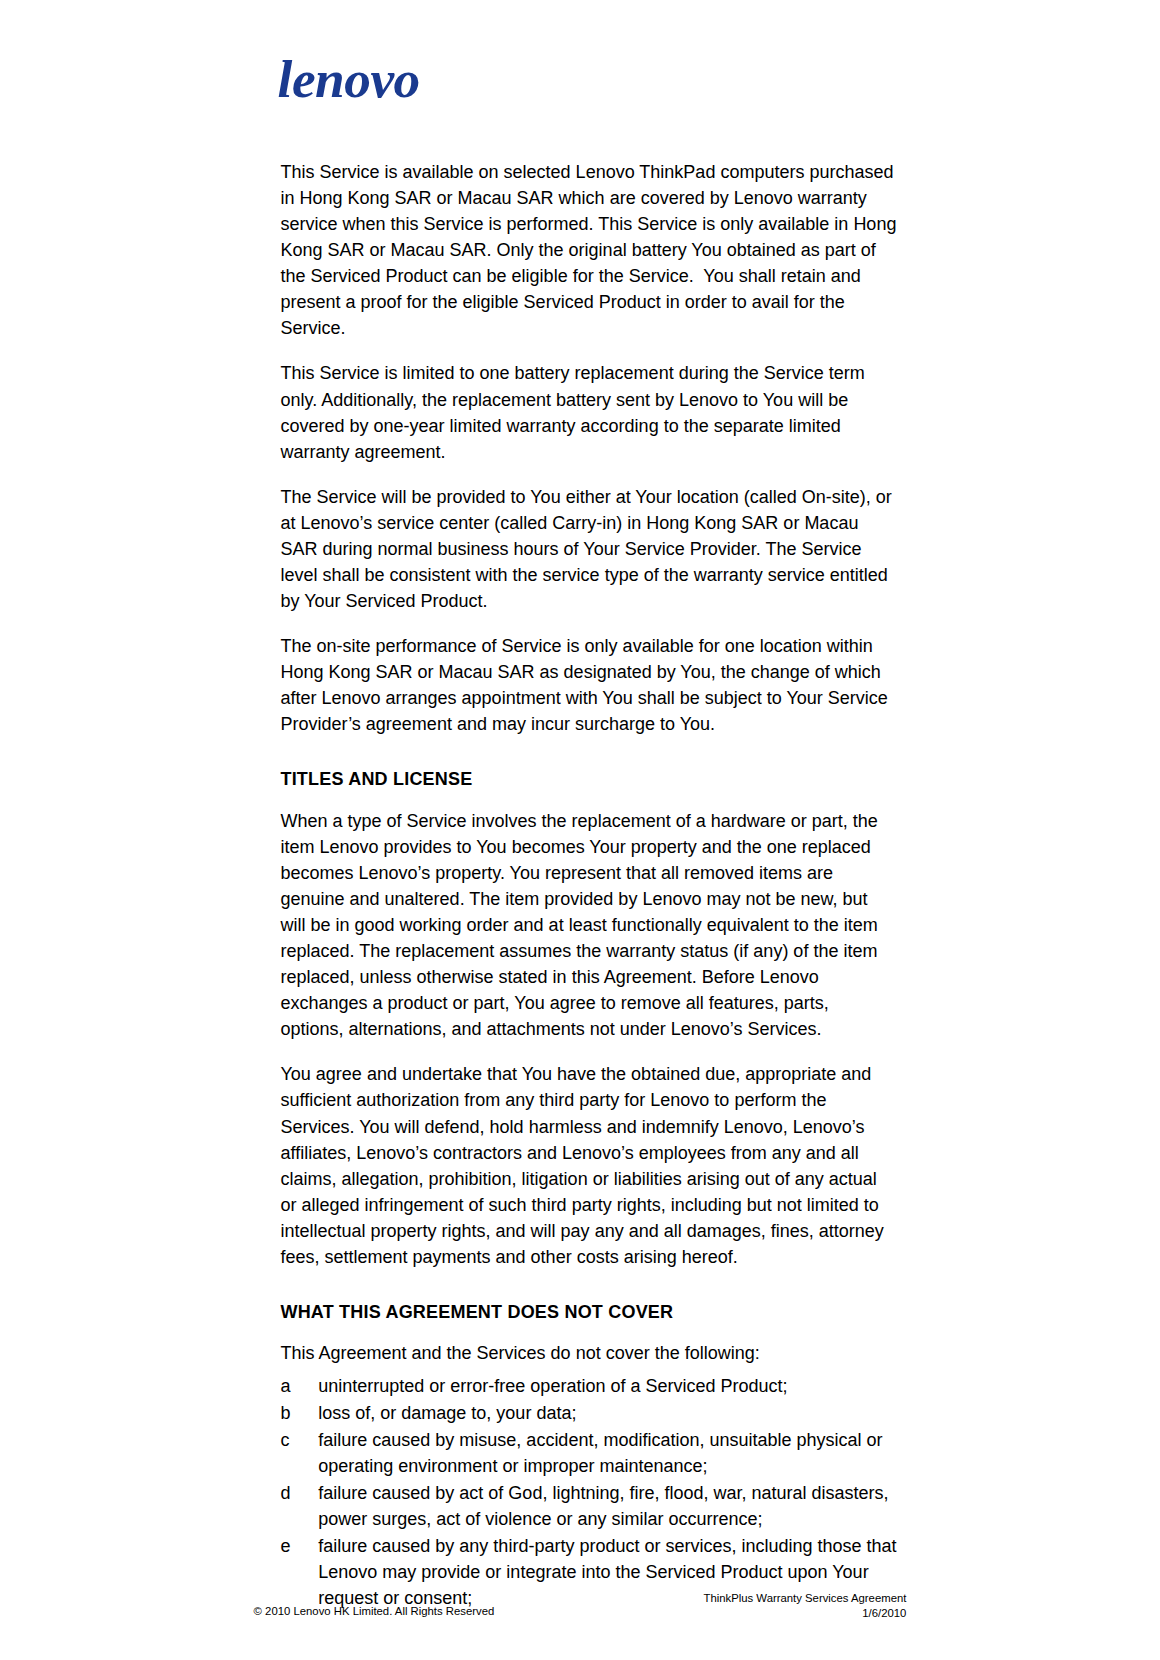lenovo
This Service is available on selected Lenovo ThinkPad computers purchased in Hong Kong SAR or Macau SAR which are covered by Lenovo warranty service when this Service is performed. This Service is only available in Hong Kong SAR or Macau SAR. Only the original battery You obtained as part of the Serviced Product can be eligible for the Service. You shall retain and present a proof for the eligible Serviced Product in order to avail for the Service.
This Service is limited to one battery replacement during the Service term only. Additionally, the replacement battery sent by Lenovo to You will be covered by one-year limited warranty according to the separate limited warranty agreement.
The Service will be provided to You either at Your location (called On-site), or at Lenovo’s service center (called Carry-in) in Hong Kong SAR or Macau SAR during normal business hours of Your Service Provider. The Service level shall be consistent with the service type of the warranty service entitled by Your Serviced Product.
The on-site performance of Service is only available for one location within Hong Kong SAR or Macau SAR as designated by You, the change of which after Lenovo arranges appointment with You shall be subject to Your Service Provider’s agreement and may incur surcharge to You.
TITLES AND LICENSE
When a type of Service involves the replacement of a hardware or part, the item Lenovo provides to You becomes Your property and the one replaced becomes Lenovo’s property. You represent that all removed items are genuine and unaltered. The item provided by Lenovo may not be new, but will be in good working order and at least functionally equivalent to the item replaced. The replacement assumes the warranty status (if any) of the item replaced, unless otherwise stated in this Agreement. Before Lenovo exchanges a product or part, You agree to remove all features, parts, options, alternations, and attachments not under Lenovo’s Services.
You agree and undertake that You have the obtained due, appropriate and sufficient authorization from any third party for Lenovo to perform the Services. You will defend, hold harmless and indemnify Lenovo, Lenovo’s affiliates, Lenovo’s contractors and Lenovo’s employees from any and all claims, allegation, prohibition, litigation or liabilities arising out of any actual or alleged infringement of such third party rights, including but not limited to intellectual property rights, and will pay any and all damages, fines, attorney fees, settlement payments and other costs arising hereof.
WHAT THIS AGREEMENT DOES NOT COVER
This Agreement and the Services do not cover the following:
auninterrupted or error-free operation of a Serviced Product;
bloss of, or damage to, your data;
cfailure caused by misuse, accident, modification, unsuitable physical or operating environment or improper maintenance;
dfailure caused by act of God, lightning, fire, flood, war, natural disasters, power surges, act of violence or any similar occurrence;
efailure caused by any third-party product or services, including those that Lenovo may provide or integrate into the Serviced Product upon Your request or consent;
© 2010 Lenovo HK Limited. All Rights Reserved
ThinkPlus Warranty Services Agreement
1/6/2010